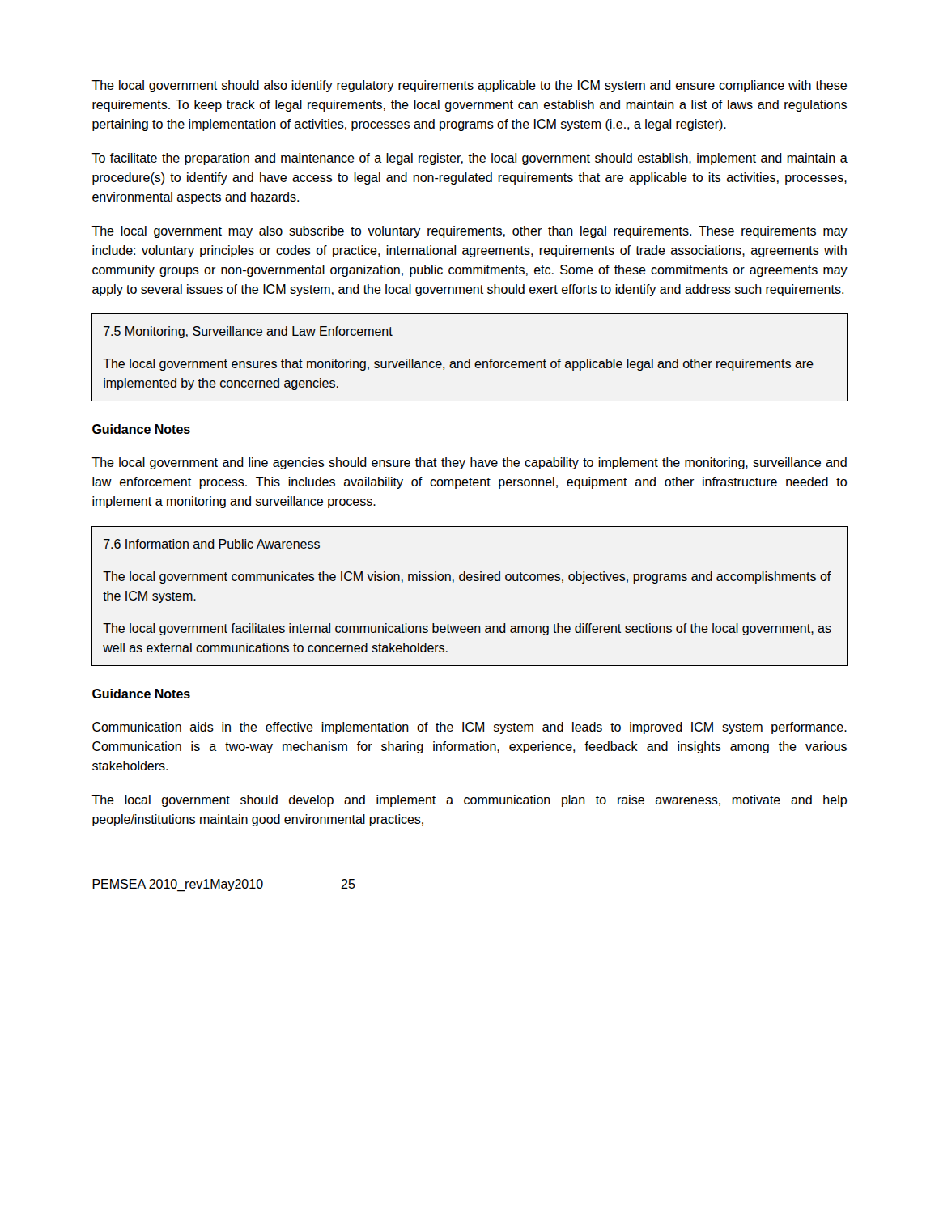The local government should also identify regulatory requirements applicable to the ICM system and ensure compliance with these requirements. To keep track of legal requirements, the local government can establish and maintain a list of laws and regulations pertaining to the implementation of activities, processes and programs of the ICM system (i.e., a legal register).
To facilitate the preparation and maintenance of a legal register, the local government should establish, implement and maintain a procedure(s) to identify and have access to legal and non-regulated requirements that are applicable to its activities, processes, environmental aspects and hazards.
The local government may also subscribe to voluntary requirements, other than legal requirements. These requirements may include: voluntary principles or codes of practice, international agreements, requirements of trade associations, agreements with community groups or non-governmental organization, public commitments, etc. Some of these commitments or agreements may apply to several issues of the ICM system, and the local government should exert efforts to identify and address such requirements.
7.5 Monitoring, Surveillance and Law Enforcement
The local government ensures that monitoring, surveillance, and enforcement of applicable legal and other requirements are implemented by the concerned agencies.
Guidance Notes
The local government and line agencies should ensure that they have the capability to implement the monitoring, surveillance and law enforcement process. This includes availability of competent personnel, equipment and other infrastructure needed to implement a monitoring and surveillance process.
7.6 Information and Public Awareness
The local government communicates the ICM vision, mission, desired outcomes, objectives, programs and accomplishments of the ICM system.
The local government facilitates internal communications between and among the different sections of the local government, as well as external communications to concerned stakeholders.
Guidance Notes
Communication aids in the effective implementation of the ICM system and leads to improved ICM system performance. Communication is a two-way mechanism for sharing information, experience, feedback and insights among the various stakeholders.
The local government should develop and implement a communication plan to raise awareness, motivate and help people/institutions maintain good environmental practices,
PEMSEA 2010_rev1May201025